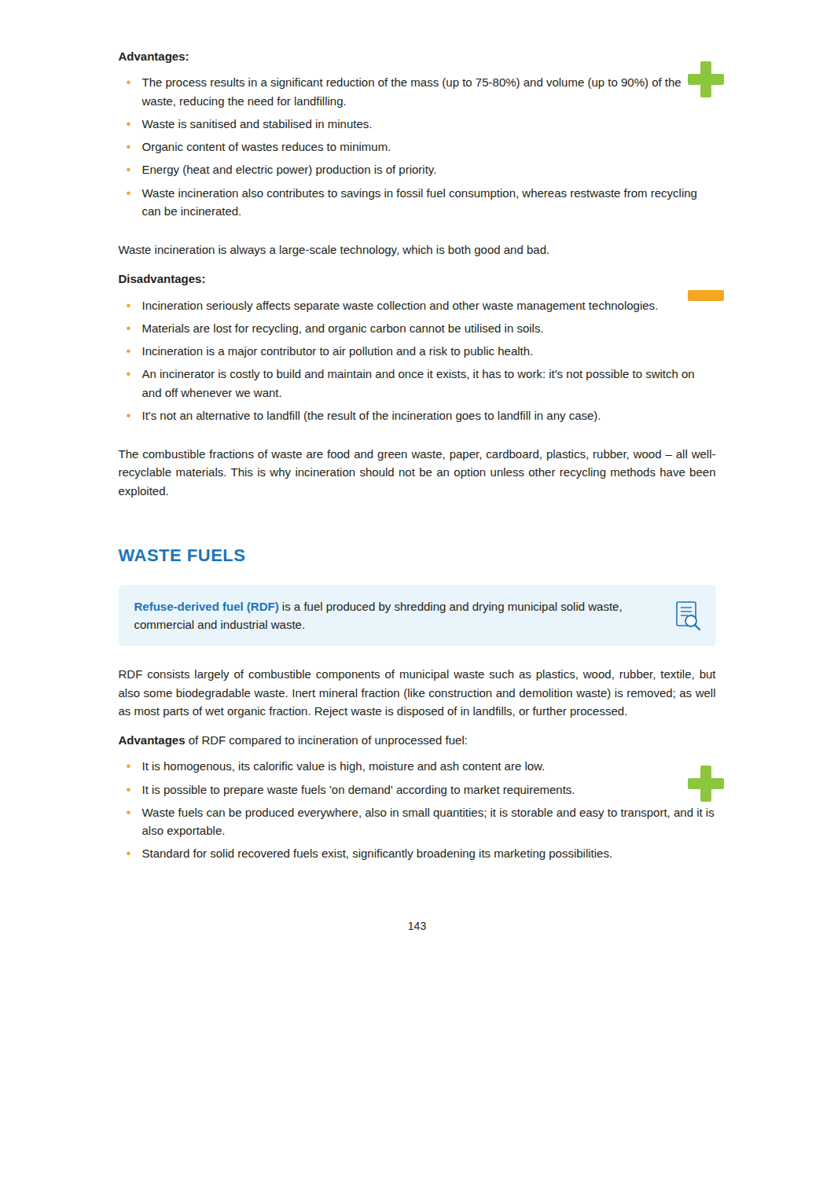Advantages:
The process results in a significant reduction of the mass (up to 75-80%) and volume (up to 90%) of the waste, reducing the need for landfilling.
Waste is sanitised and stabilised in minutes.
Organic content of wastes reduces to minimum.
Energy (heat and electric power) production is of priority.
Waste incineration also contributes to savings in fossil fuel consumption, whereas restwaste from recycling can be incinerated.
Waste incineration is always a large-scale technology, which is both good and bad.
Disadvantages:
Incineration seriously affects separate waste collection and other waste management technologies.
Materials are lost for recycling, and organic carbon cannot be utilised in soils.
Incineration is a major contributor to air pollution and a risk to public health.
An incinerator is costly to build and maintain and once it exists, it has to work: it's not possible to switch on and off whenever we want.
It's not an alternative to landfill (the result of the incineration goes to landfill in any case).
The combustible fractions of waste are food and green waste, paper, cardboard, plastics, rubber, wood – all well-recyclable materials. This is why incineration should not be an option unless other recycling methods have been exploited.
WASTE FUELS
Refuse-derived fuel (RDF) is a fuel produced by shredding and drying municipal solid waste, commercial and industrial waste.
RDF consists largely of combustible components of municipal waste such as plastics, wood, rubber, textile, but also some biodegradable waste. Inert mineral fraction (like construction and demolition waste) is removed; as well as most parts of wet organic fraction. Reject waste is disposed of in landfills, or further processed.
Advantages of RDF compared to incineration of unprocessed fuel:
It is homogenous, its calorific value is high, moisture and ash content are low.
It is possible to prepare waste fuels 'on demand' according to market requirements.
Waste fuels can be produced everywhere, also in small quantities; it is storable and easy to transport, and it is also exportable.
Standard for solid recovered fuels exist, significantly broadening its marketing possibilities.
143